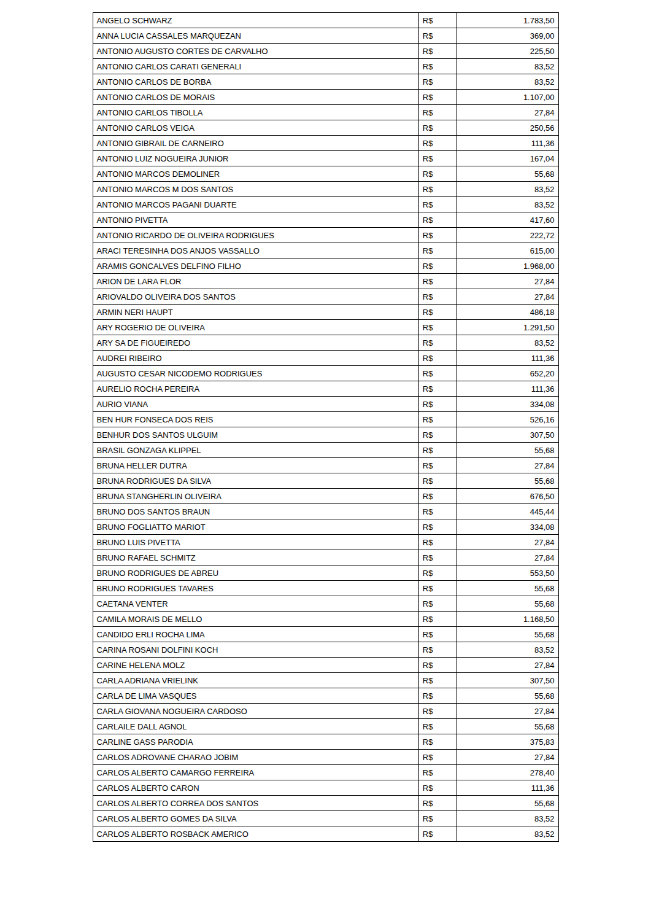| ANGELO SCHWARZ | R$ | 1.783,50 |
| ANNA LUCIA CASSALES MARQUEZAN | R$ | 369,00 |
| ANTONIO AUGUSTO CORTES DE CARVALHO | R$ | 225,50 |
| ANTONIO CARLOS CARATI GENERALI | R$ | 83,52 |
| ANTONIO CARLOS DE BORBA | R$ | 83,52 |
| ANTONIO CARLOS DE MORAIS | R$ | 1.107,00 |
| ANTONIO CARLOS TIBOLLA | R$ | 27,84 |
| ANTONIO CARLOS VEIGA | R$ | 250,56 |
| ANTONIO GIBRAIL DE CARNEIRO | R$ | 111,36 |
| ANTONIO LUIZ NOGUEIRA JUNIOR | R$ | 167,04 |
| ANTONIO MARCOS DEMOLINER | R$ | 55,68 |
| ANTONIO MARCOS M DOS SANTOS | R$ | 83,52 |
| ANTONIO MARCOS PAGANI DUARTE | R$ | 83,52 |
| ANTONIO PIVETTA | R$ | 417,60 |
| ANTONIO RICARDO DE OLIVEIRA RODRIGUES | R$ | 222,72 |
| ARACI TERESINHA DOS ANJOS VASSALLO | R$ | 615,00 |
| ARAMIS GONCALVES DELFINO FILHO | R$ | 1.968,00 |
| ARION DE LARA FLOR | R$ | 27,84 |
| ARIOVALDO OLIVEIRA DOS SANTOS | R$ | 27,84 |
| ARMIN NERI HAUPT | R$ | 486,18 |
| ARY ROGERIO DE OLIVEIRA | R$ | 1.291,50 |
| ARY SA DE FIGUEIREDO | R$ | 83,52 |
| AUDREI RIBEIRO | R$ | 111,36 |
| AUGUSTO CESAR NICODEMO RODRIGUES | R$ | 652,20 |
| AURELIO ROCHA PEREIRA | R$ | 111,36 |
| AURIO VIANA | R$ | 334,08 |
| BEN HUR FONSECA DOS REIS | R$ | 526,16 |
| BENHUR DOS SANTOS ULGUIM | R$ | 307,50 |
| BRASIL GONZAGA KLIPPEL | R$ | 55,68 |
| BRUNA HELLER DUTRA | R$ | 27,84 |
| BRUNA RODRIGUES DA SILVA | R$ | 55,68 |
| BRUNA STANGHERLIN OLIVEIRA | R$ | 676,50 |
| BRUNO DOS SANTOS BRAUN | R$ | 445,44 |
| BRUNO FOGLIATTO MARIOT | R$ | 334,08 |
| BRUNO LUIS PIVETTA | R$ | 27,84 |
| BRUNO RAFAEL SCHMITZ | R$ | 27,84 |
| BRUNO RODRIGUES DE ABREU | R$ | 553,50 |
| BRUNO RODRIGUES TAVARES | R$ | 55,68 |
| CAETANA VENTER | R$ | 55,68 |
| CAMILA MORAIS DE MELLO | R$ | 1.168,50 |
| CANDIDO ERLI ROCHA LIMA | R$ | 55,68 |
| CARINA ROSANI DOLFINI KOCH | R$ | 83,52 |
| CARINE HELENA MOLZ | R$ | 27,84 |
| CARLA ADRIANA VRIELINK | R$ | 307,50 |
| CARLA DE LIMA VASQUES | R$ | 55,68 |
| CARLA GIOVANA NOGUEIRA CARDOSO | R$ | 27,84 |
| CARLAILE DALL AGNOL | R$ | 55,68 |
| CARLINE GASS PARODIA | R$ | 375,83 |
| CARLOS ADROVANE CHARAO JOBIM | R$ | 27,84 |
| CARLOS ALBERTO CAMARGO FERREIRA | R$ | 278,40 |
| CARLOS ALBERTO CARON | R$ | 111,36 |
| CARLOS ALBERTO CORREA DOS SANTOS | R$ | 55,68 |
| CARLOS ALBERTO GOMES DA SILVA | R$ | 83,52 |
| CARLOS ALBERTO ROSBACK AMERICO | R$ | 83,52 |